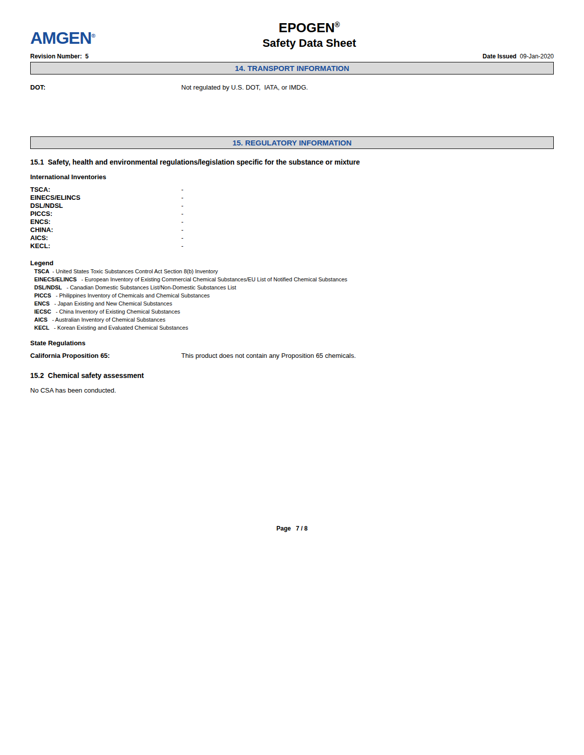AMGEN®
EPOGEN®
Safety Data Sheet
Revision Number: 5
Date Issued 09-Jan-2020
14. TRANSPORT INFORMATION
DOT:
Not regulated by U.S. DOT, IATA, or IMDG.
15. REGULATORY INFORMATION
15.1 Safety, health and environmental regulations/legislation specific for the substance or mixture
International Inventories
| TSCA: | - |
| EINECS/ELINCS | - |
| DSL/NDSL | - |
| PICCS: | - |
| ENCS: | - |
| CHINA: | - |
| AICS: | - |
| KECL: | - |
Legend
TSCA - United States Toxic Substances Control Act Section 8(b) Inventory
EINECS/ELINCS - European Inventory of Existing Commercial Chemical Substances/EU List of Notified Chemical Substances
DSL/NDSL - Canadian Domestic Substances List/Non-Domestic Substances List
PICCS - Philippines Inventory of Chemicals and Chemical Substances
ENCS - Japan Existing and New Chemical Substances
IECSC - China Inventory of Existing Chemical Substances
AICS - Australian Inventory of Chemical Substances
KECL - Korean Existing and Evaluated Chemical Substances
State Regulations
California Proposition 65:
This product does not contain any Proposition 65 chemicals.
15.2 Chemical safety assessment
No CSA has been conducted.
Page 7 / 8